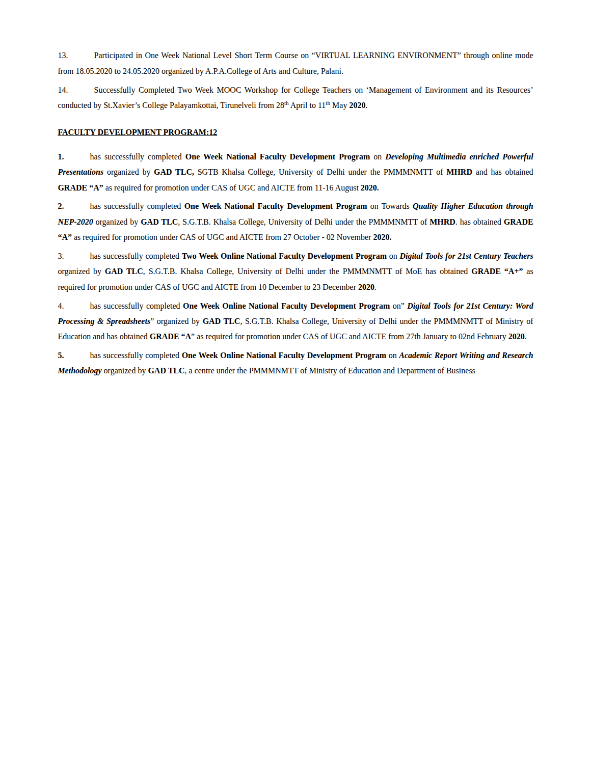13. Participated in One Week National Level Short Term Course on “VIRTUAL LEARNING ENVIRONMENT” through online mode from 18.05.2020 to 24.05.2020 organized by A.P.A.College of Arts and Culture, Palani.
14. Successfully Completed Two Week MOOC Workshop for College Teachers on ‘Management of Environment and its Resources’ conducted by St.Xavier’s College Palayamkottai, Tirunelveli from 28th April to 11th May 2020.
FACULTY DEVELOPMENT PROGRAM:12
1. has successfully completed One Week National Faculty Development Program on Developing Multimedia enriched Powerful Presentations organized by GAD TLC, SGTB Khalsa College, University of Delhi under the PMMMNMTT of MHRD and has obtained GRADE “A” as required for promotion under CAS of UGC and AICTE from 11-16 August 2020.
2. has successfully completed One Week National Faculty Development Program on Towards Quality Higher Education through NEP-2020 organized by GAD TLC, S.G.T.B. Khalsa College, University of Delhi under the PMMMNMTT of MHRD. has obtained GRADE “A” as required for promotion under CAS of UGC and AICTE from 27 October - 02 November 2020.
3. has successfully completed Two Week Online National Faculty Development Program on Digital Tools for 21st Century Teachers organized by GAD TLC, S.G.T.B. Khalsa College, University of Delhi under the PMMMNMTT of MoE has obtained GRADE “A+” as required for promotion under CAS of UGC and AICTE from 10 December to 23 December 2020.
4. has successfully completed One Week Online National Faculty Development Program on” Digital Tools for 21st Century: Word Processing & Spreadsheets” organized by GAD TLC, S.G.T.B. Khalsa College, University of Delhi under the PMMMNMTT of Ministry of Education and has obtained GRADE “A” as required for promotion under CAS of UGC and AICTE from 27th January to 02nd February 2020.
5. has successfully completed One Week Online National Faculty Development Program on Academic Report Writing and Research Methodology organized by GAD TLC, a centre under the PMMMNMTT of Ministry of Education and Department of Business